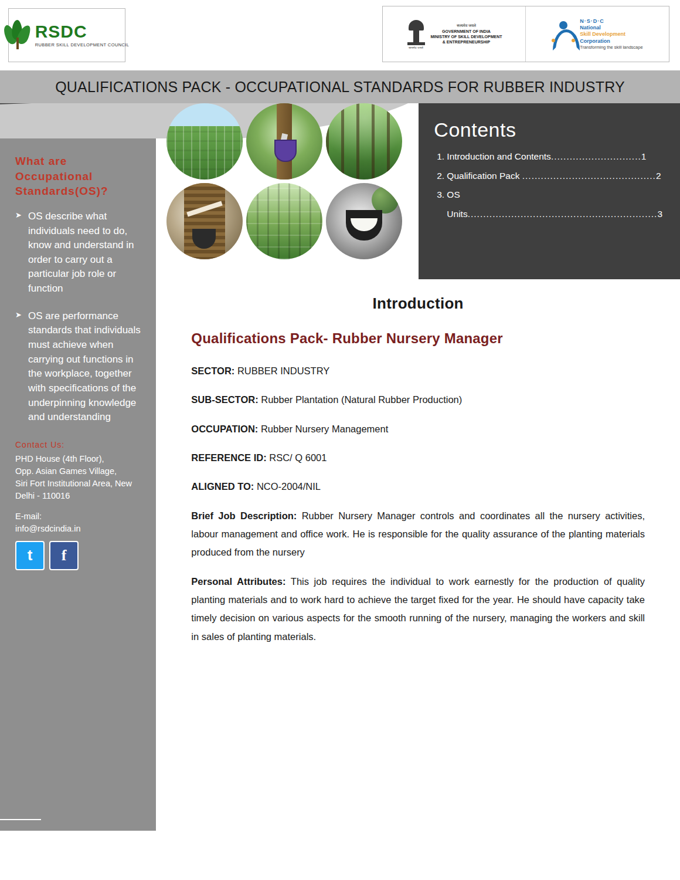RSDC
RUBBER SKILL DEVELOPMENT COUNCIL
सत्यमेव जयते
सत्यमेव जयते
GOVERNMENT OF INDIA
MINISTRY OF SKILL DEVELOPMENT
& ENTREPRENEURSHIP
N·S·D·C
National
Skill Development
Corporation
Transforming the skill landscape
QUALIFICATIONS PACK - OCCUPATIONAL STANDARDS FOR RUBBER INDUSTRY
What are Occupational Standards(OS)?
OS describe what individuals need to do, know and understand in order to carry out a particular job role or function
OS are performance standards that individuals must achieve when carrying out functions in the workplace, together with specifications of the underpinning knowledge and understanding
Contact Us:
PHD House (4th Floor),
Opp. Asian Games Village,
Siri Fort Institutional Area, New Delhi - 110016
E-mail:
info@rsdcindia.in
t
f
Contents
Introduction and Contents............................. 1
Qualification Pack ........................................... 2
OS Units............................................................. 3
Introduction
Qualifications Pack- Rubber Nursery Manager
SECTOR: RUBBER INDUSTRY
SUB-SECTOR: Rubber Plantation (Natural Rubber Production)
OCCUPATION: Rubber Nursery Management
REFERENCE ID: RSC/ Q 6001
ALIGNED TO: NCO-2004/NIL
Brief Job Description: Rubber Nursery Manager controls and coordinates all the nursery activities, labour management and office work. He is responsible for the quality assurance of the planting materials produced from the nursery
Personal Attributes: This job requires the individual to work earnestly for the production of quality planting materials and to work hard to achieve the target fixed for the year. He should have capacity take timely decision on various aspects for the smooth running of the nursery, managing the workers and skill in sales of planting materials.